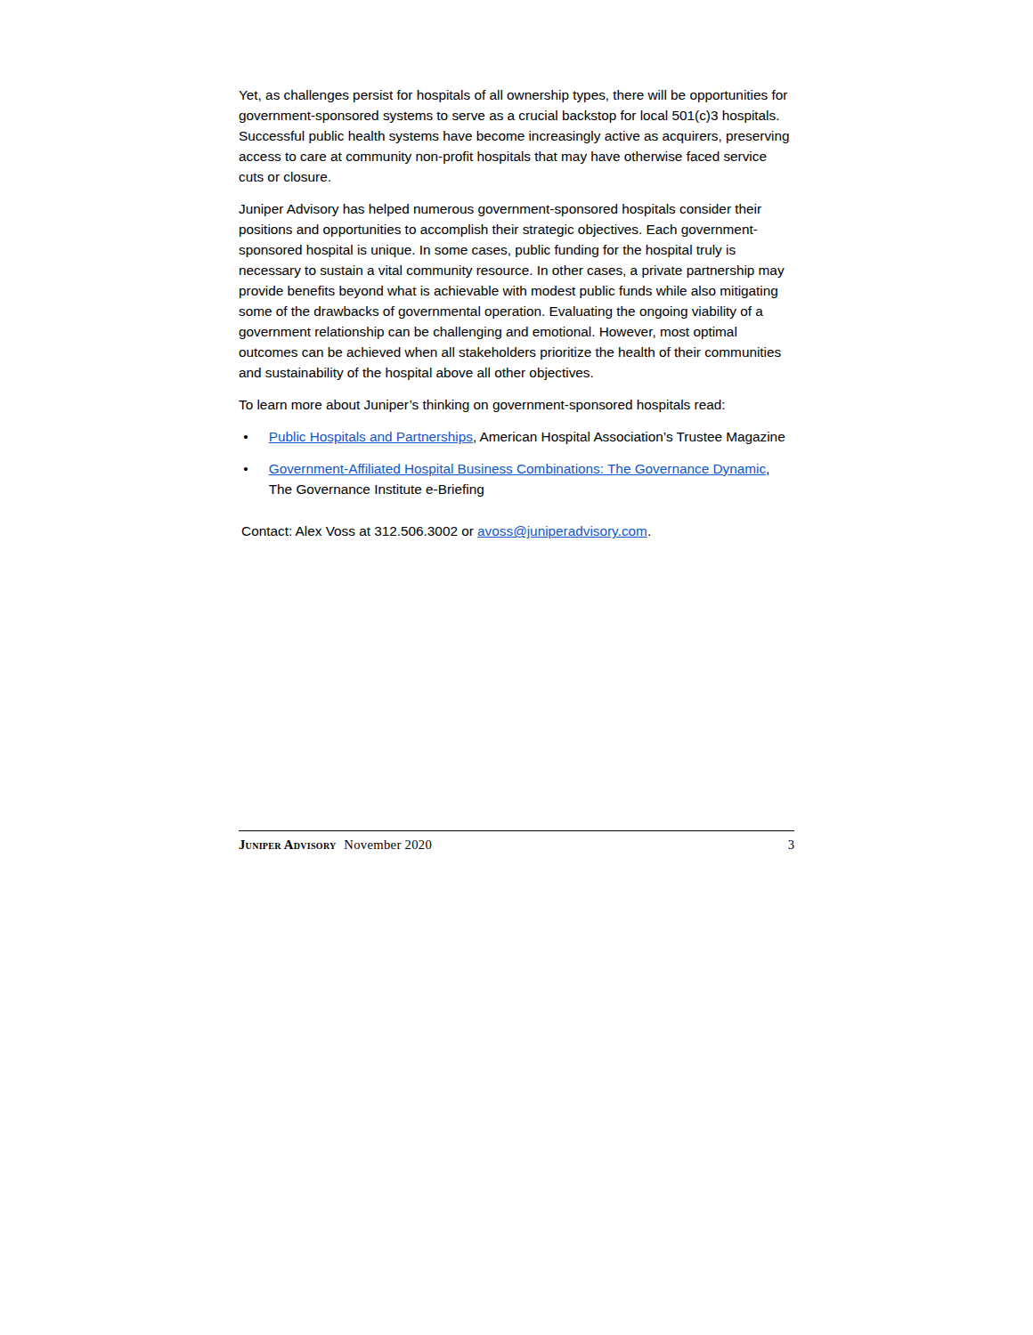Yet, as challenges persist for hospitals of all ownership types, there will be opportunities for government-sponsored systems to serve as a crucial backstop for local 501(c)3 hospitals. Successful public health systems have become increasingly active as acquirers, preserving access to care at community non-profit hospitals that may have otherwise faced service cuts or closure.
Juniper Advisory has helped numerous government-sponsored hospitals consider their positions and opportunities to accomplish their strategic objectives. Each government-sponsored hospital is unique. In some cases, public funding for the hospital truly is necessary to sustain a vital community resource. In other cases, a private partnership may provide benefits beyond what is achievable with modest public funds while also mitigating some of the drawbacks of governmental operation. Evaluating the ongoing viability of a government relationship can be challenging and emotional. However, most optimal outcomes can be achieved when all stakeholders prioritize the health of their communities and sustainability of the hospital above all other objectives.
To learn more about Juniper’s thinking on government-sponsored hospitals read:
Public Hospitals and Partnerships, American Hospital Association’s Trustee Magazine
Government-Affiliated Hospital Business Combinations: The Governance Dynamic, The Governance Institute e-Briefing
Contact: Alex Voss at 312.506.3002 or avoss@juniperadvisory.com.
Juniper Advisory November 2020
3